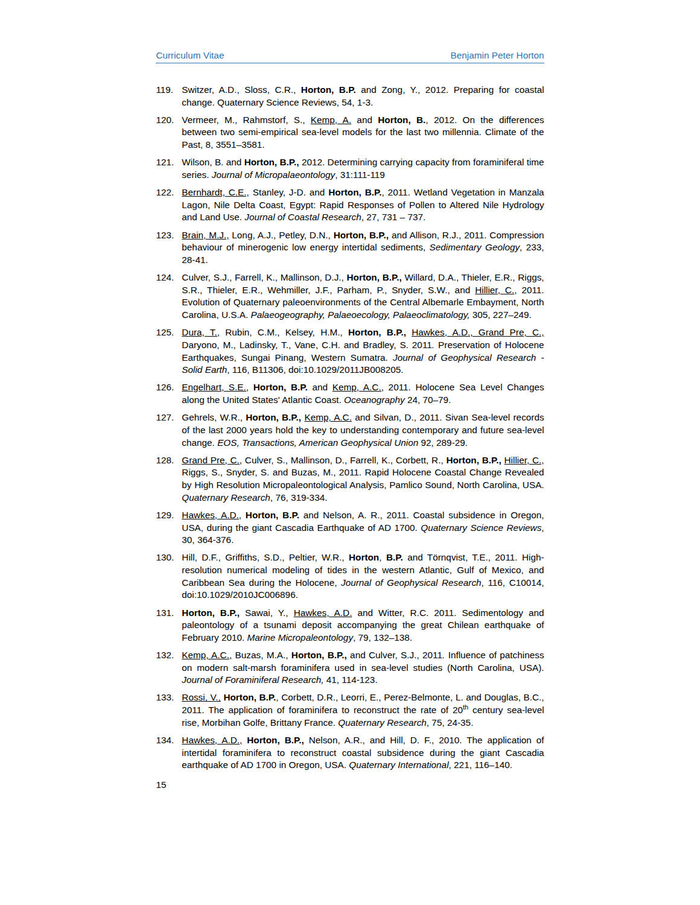Curriculum Vitae Benjamin Peter Horton
119. Switzer, A.D., Sloss, C.R., Horton, B.P. and Zong, Y., 2012. Preparing for coastal change. Quaternary Science Reviews, 54, 1-3.
120. Vermeer, M., Rahmstorf, S., Kemp, A. and Horton, B., 2012. On the differences between two semi-empirical sea-level models for the last two millennia. Climate of the Past, 8, 3551–3581.
121. Wilson, B. and Horton, B.P., 2012. Determining carrying capacity from foraminiferal time series. Journal of Micropalaeontology, 31:111-119
122. Bernhardt, C.E., Stanley, J-D. and Horton, B.P., 2011. Wetland Vegetation in Manzala Lagon, Nile Delta Coast, Egypt: Rapid Responses of Pollen to Altered Nile Hydrology and Land Use. Journal of Coastal Research, 27, 731 – 737.
123. Brain, M.J., Long, A.J., Petley, D.N., Horton, B.P., and Allison, R.J., 2011. Compression behaviour of minerogenic low energy intertidal sediments, Sedimentary Geology, 233, 28-41.
124. Culver, S.J., Farrell, K., Mallinson, D.J., Horton, B.P., Willard, D.A., Thieler, E.R., Riggs, S.R., Thieler, E.R., Wehmiller, J.F., Parham, P., Snyder, S.W., and Hillier, C., 2011. Evolution of Quaternary paleoenvironments of the Central Albemarle Embayment, North Carolina, U.S.A. Palaeogeography, Palaeoecology, Palaeoclimatology, 305, 227–249.
125. Dura, T., Rubin, C.M., Kelsey, H.M., Horton, B.P., Hawkes, A.D., Grand Pre, C., Daryono, M., Ladinsky, T., Vane, C.H. and Bradley, S. 2011. Preservation of Holocene Earthquakes, Sungai Pinang, Western Sumatra. Journal of Geophysical Research - Solid Earth, 116, B11306, doi:10.1029/2011JB008205.
126. Engelhart, S.E., Horton, B.P. and Kemp, A.C., 2011. Holocene Sea Level Changes along the United States' Atlantic Coast. Oceanography 24, 70–79.
127. Gehrels, W.R., Horton, B.P., Kemp, A.C. and Silvan, D., 2011. Sivan Sea-level records of the last 2000 years hold the key to understanding contemporary and future sea-level change. EOS, Transactions, American Geophysical Union 92, 289-29.
128. Grand Pre, C., Culver, S., Mallinson, D., Farrell, K., Corbett, R., Horton, B.P., Hillier, C., Riggs, S., Snyder, S. and Buzas, M., 2011. Rapid Holocene Coastal Change Revealed by High Resolution Micropaleontological Analysis, Pamlico Sound, North Carolina, USA. Quaternary Research, 76, 319-334.
129. Hawkes, A.D., Horton, B.P. and Nelson, A. R., 2011. Coastal subsidence in Oregon, USA, during the giant Cascadia Earthquake of AD 1700. Quaternary Science Reviews, 30, 364-376.
130. Hill, D.F., Griffiths, S.D., Peltier, W.R., Horton, B.P. and Törnqvist, T.E., 2011. High-resolution numerical modeling of tides in the western Atlantic, Gulf of Mexico, and Caribbean Sea during the Holocene, Journal of Geophysical Research, 116, C10014, doi:10.1029/2010JC006896.
131. Horton, B.P., Sawai, Y., Hawkes, A.D. and Witter, R.C. 2011. Sedimentology and paleontology of a tsunami deposit accompanying the great Chilean earthquake of February 2010. Marine Micropaleontology, 79, 132–138.
132. Kemp, A.C., Buzas, M.A., Horton, B.P., and Culver, S.J., 2011. Influence of patchiness on modern salt-marsh foraminifera used in sea-level studies (North Carolina, USA). Journal of Foraminiferal Research, 41, 114-123.
133. Rossi, V., Horton, B.P., Corbett, D.R., Leorri, E., Perez-Belmonte, L. and Douglas, B.C., 2011. The application of foraminifera to reconstruct the rate of 20th century sea-level rise, Morbihan Golfe, Brittany France. Quaternary Research, 75, 24-35.
134. Hawkes, A.D., Horton, B.P., Nelson, A.R., and Hill, D. F., 2010. The application of intertidal foraminifera to reconstruct coastal subsidence during the giant Cascadia earthquake of AD 1700 in Oregon, USA. Quaternary International, 221, 116–140.
15